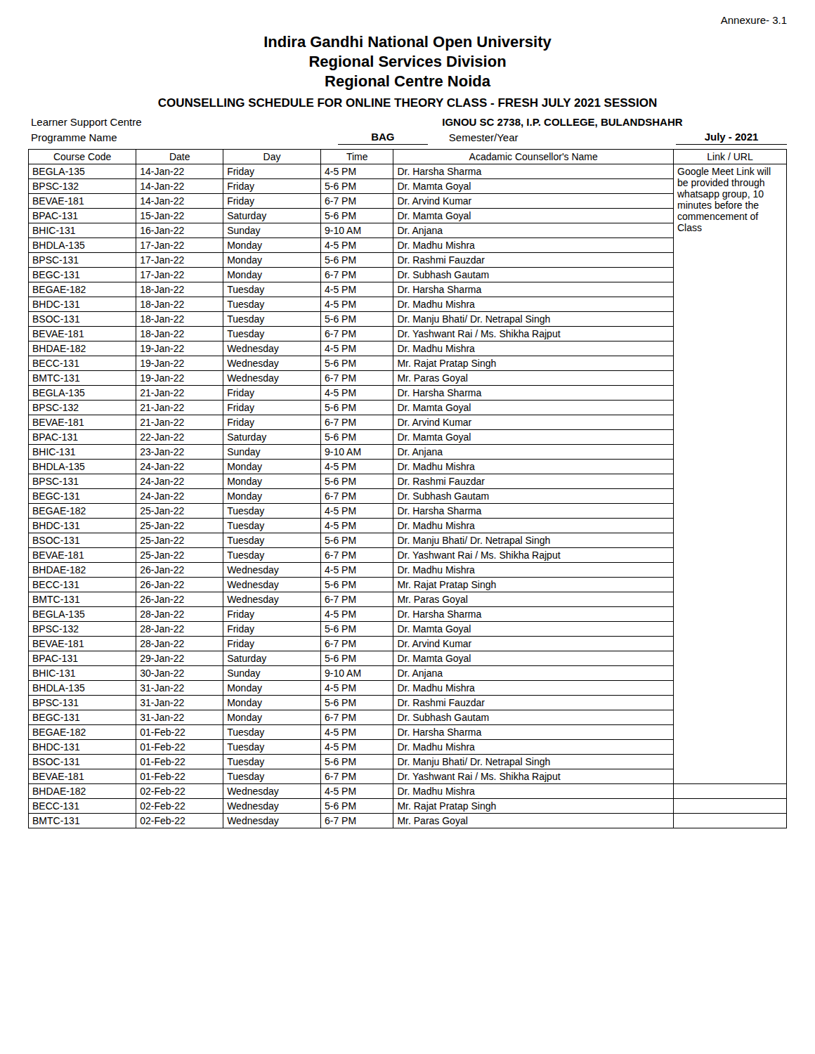Annexure- 3.1
Indira Gandhi National Open University
Regional Services Division
Regional Centre Noida
COUNSELLING SCHEDULE FOR ONLINE THEORY CLASS - FRESH JULY 2021 SESSION
| Learner Support Centre | IGNOU SC 2738, I.P. COLLEGE, BULANDSHAHR |
| Programme Name | BAG | Semester/Year | July - 2021 |
| Course Code | Date | Day | Time | Acadamic Counsellor's Name | Link / URL |
| --- | --- | --- | --- | --- | --- |
| BEGLA-135 | 14-Jan-22 | Friday | 4-5 PM | Dr. Harsha Sharma | Google Meet Link will be provided through whatsapp group, 10 minutes before the commencement of Class |
| BPSC-132 | 14-Jan-22 | Friday | 5-6 PM | Dr. Mamta Goyal |
| BEVAE-181 | 14-Jan-22 | Friday | 6-7 PM | Dr. Arvind Kumar |
| BPAC-131 | 15-Jan-22 | Saturday | 5-6 PM | Dr. Mamta Goyal |
| BHIC-131 | 16-Jan-22 | Sunday | 9-10 AM | Dr. Anjana |
| BHDLA-135 | 17-Jan-22 | Monday | 4-5 PM | Dr. Madhu Mishra |
| BPSC-131 | 17-Jan-22 | Monday | 5-6 PM | Dr. Rashmi Fauzdar |
| BEGC-131 | 17-Jan-22 | Monday | 6-7 PM | Dr. Subhash Gautam |
| BEGAE-182 | 18-Jan-22 | Tuesday | 4-5 PM | Dr. Harsha Sharma |
| BHDC-131 | 18-Jan-22 | Tuesday | 4-5 PM | Dr. Madhu Mishra |
| BSOC-131 | 18-Jan-22 | Tuesday | 5-6 PM | Dr. Manju Bhati/ Dr. Netrapal Singh |
| BEVAE-181 | 18-Jan-22 | Tuesday | 6-7 PM | Dr. Yashwant Rai / Ms. Shikha Rajput |
| BHDAE-182 | 19-Jan-22 | Wednesday | 4-5 PM | Dr. Madhu Mishra |
| BECC-131 | 19-Jan-22 | Wednesday | 5-6 PM | Mr. Rajat Pratap Singh |
| BMTC-131 | 19-Jan-22 | Wednesday | 6-7 PM | Mr. Paras Goyal |
| BEGLA-135 | 21-Jan-22 | Friday | 4-5 PM | Dr. Harsha Sharma |
| BPSC-132 | 21-Jan-22 | Friday | 5-6 PM | Dr. Mamta Goyal |
| BEVAE-181 | 21-Jan-22 | Friday | 6-7 PM | Dr. Arvind Kumar |
| BPAC-131 | 22-Jan-22 | Saturday | 5-6 PM | Dr. Mamta Goyal |
| BHIC-131 | 23-Jan-22 | Sunday | 9-10 AM | Dr. Anjana |
| BHDLA-135 | 24-Jan-22 | Monday | 4-5 PM | Dr. Madhu Mishra |
| BPSC-131 | 24-Jan-22 | Monday | 5-6 PM | Dr. Rashmi Fauzdar |
| BEGC-131 | 24-Jan-22 | Monday | 6-7 PM | Dr. Subhash Gautam |
| BEGAE-182 | 25-Jan-22 | Tuesday | 4-5 PM | Dr. Harsha Sharma |
| BHDC-131 | 25-Jan-22 | Tuesday | 4-5 PM | Dr. Madhu Mishra |
| BSOC-131 | 25-Jan-22 | Tuesday | 5-6 PM | Dr. Manju Bhati/ Dr. Netrapal Singh |
| BEVAE-181 | 25-Jan-22 | Tuesday | 6-7 PM | Dr. Yashwant Rai / Ms. Shikha Rajput |
| BHDAE-182 | 26-Jan-22 | Wednesday | 4-5 PM | Dr. Madhu Mishra |
| BECC-131 | 26-Jan-22 | Wednesday | 5-6 PM | Mr. Rajat Pratap Singh |
| BMTC-131 | 26-Jan-22 | Wednesday | 6-7 PM | Mr. Paras Goyal |
| BEGLA-135 | 28-Jan-22 | Friday | 4-5 PM | Dr. Harsha Sharma |
| BPSC-132 | 28-Jan-22 | Friday | 5-6 PM | Dr. Mamta Goyal |
| BEVAE-181 | 28-Jan-22 | Friday | 6-7 PM | Dr. Arvind Kumar |
| BPAC-131 | 29-Jan-22 | Saturday | 5-6 PM | Dr. Mamta Goyal |
| BHIC-131 | 30-Jan-22 | Sunday | 9-10 AM | Dr. Anjana |
| BHDLA-135 | 31-Jan-22 | Monday | 4-5 PM | Dr. Madhu Mishra |
| BPSC-131 | 31-Jan-22 | Monday | 5-6 PM | Dr. Rashmi Fauzdar |
| BEGC-131 | 31-Jan-22 | Monday | 6-7 PM | Dr. Subhash Gautam |
| BEGAE-182 | 01-Feb-22 | Tuesday | 4-5 PM | Dr. Harsha Sharma |
| BHDC-131 | 01-Feb-22 | Tuesday | 4-5 PM | Dr. Madhu Mishra |
| BSOC-131 | 01-Feb-22 | Tuesday | 5-6 PM | Dr. Manju Bhati/ Dr. Netrapal Singh |
| BEVAE-181 | 01-Feb-22 | Tuesday | 6-7 PM | Dr. Yashwant Rai / Ms. Shikha Rajput |
| BHDAE-182 | 02-Feb-22 | Wednesday | 4-5 PM | Dr. Madhu Mishra | |
| BECC-131 | 02-Feb-22 | Wednesday | 5-6 PM | Mr. Rajat Pratap Singh | |
| BMTC-131 | 02-Feb-22 | Wednesday | 6-7 PM | Mr. Paras Goyal | |